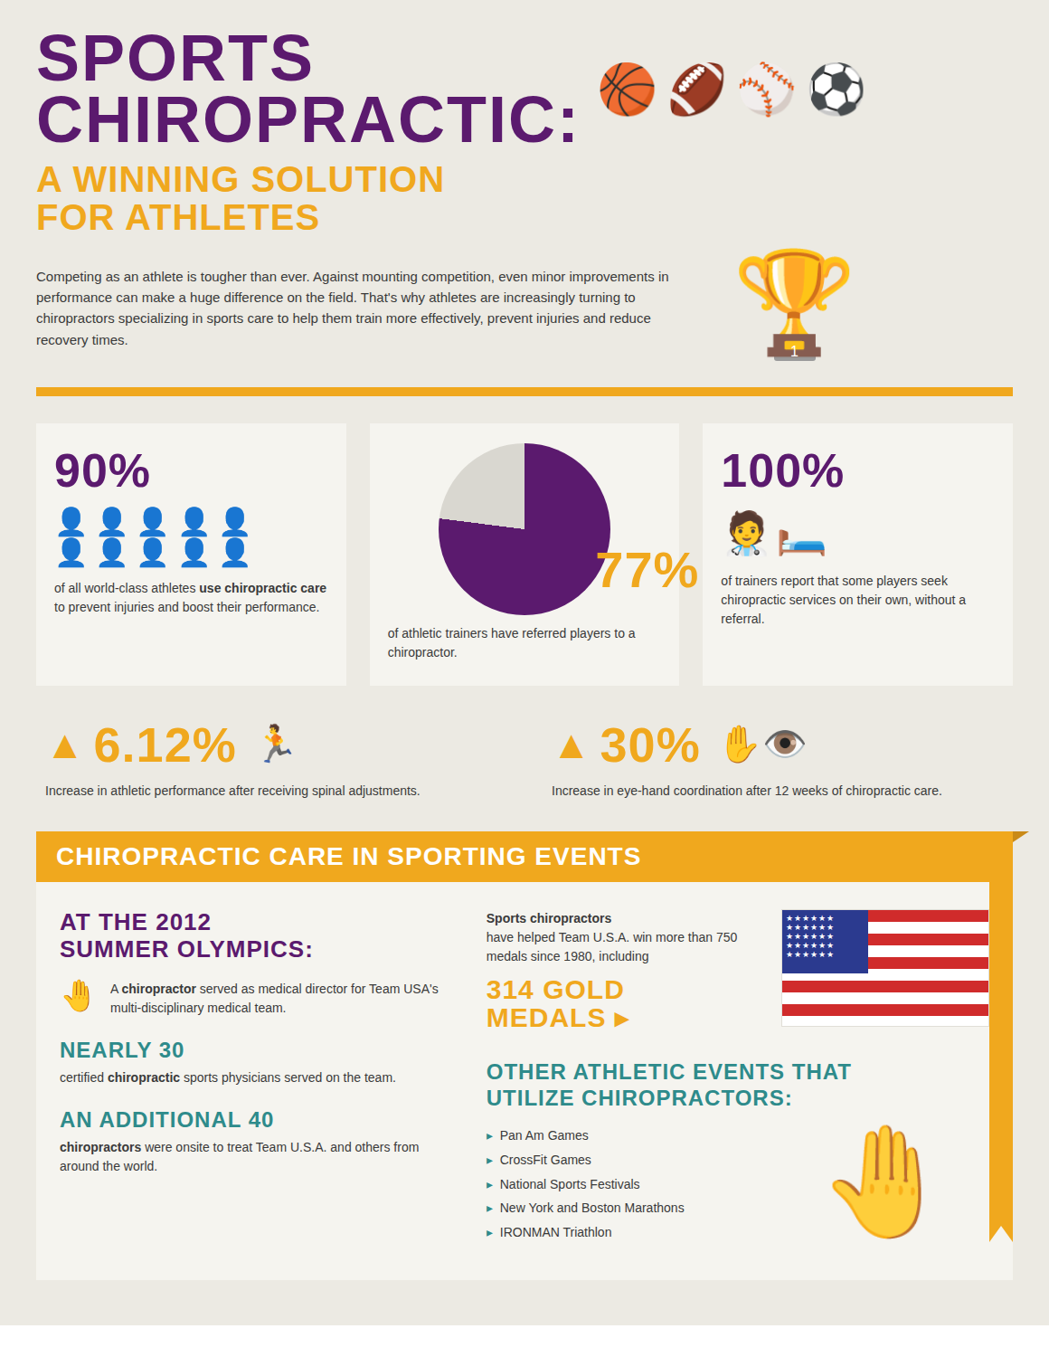Sports
Chiropractic:
🏀🏈⚾⚽
A Winning Solution
for Athletes
Competing as an athlete is tougher than ever. Against mounting competition, even minor improvements in performance can make a huge difference on the field. That's why athletes are increasingly turning to chiropractors specializing in sports care to help them train more effectively, prevent injuries and reduce recovery times.
🏆 1
90%
👤👤👤👤👤 👤👤👤👤👤
of all world-class athletes use chiropractic care to prevent injuries and boost their performance.
77%
of athletic trainers have referred players to a chiropractor.
100%
🧑‍⚕️🛏️
of trainers report that some players seek chiropractic services on their own, without a referral.
▲ 6.12% 🏃
Increase in athletic performance after receiving spinal adjustments.
▲ 30% ✋👁️
Increase in eye-hand coordination after 12 weeks of chiropractic care.
Chiropractic Care in Sporting Events
At the 2012
Summer Olympics:
🤚
A chiropractor served as medical director for Team USA's multi-disciplinary medical team.
Nearly 30
certified chiropractic sports physicians served on the team.
An Additional 40
chiropractors were onsite to treat Team U.S.A. and others from around the world.
Sports chiropractors have helped Team U.S.A. win more than 750 medals since 1980, including
314 Gold
Medals ▸
★★★★★★
★★★★★★
★★★★★★
★★★★★★
★★★★★★
Other Athletic Events That
Utilize Chiropractors:
Pan Am Games
CrossFit Games
National Sports Festivals
New York and Boston Marathons
IRONMAN Triathlon
🤚